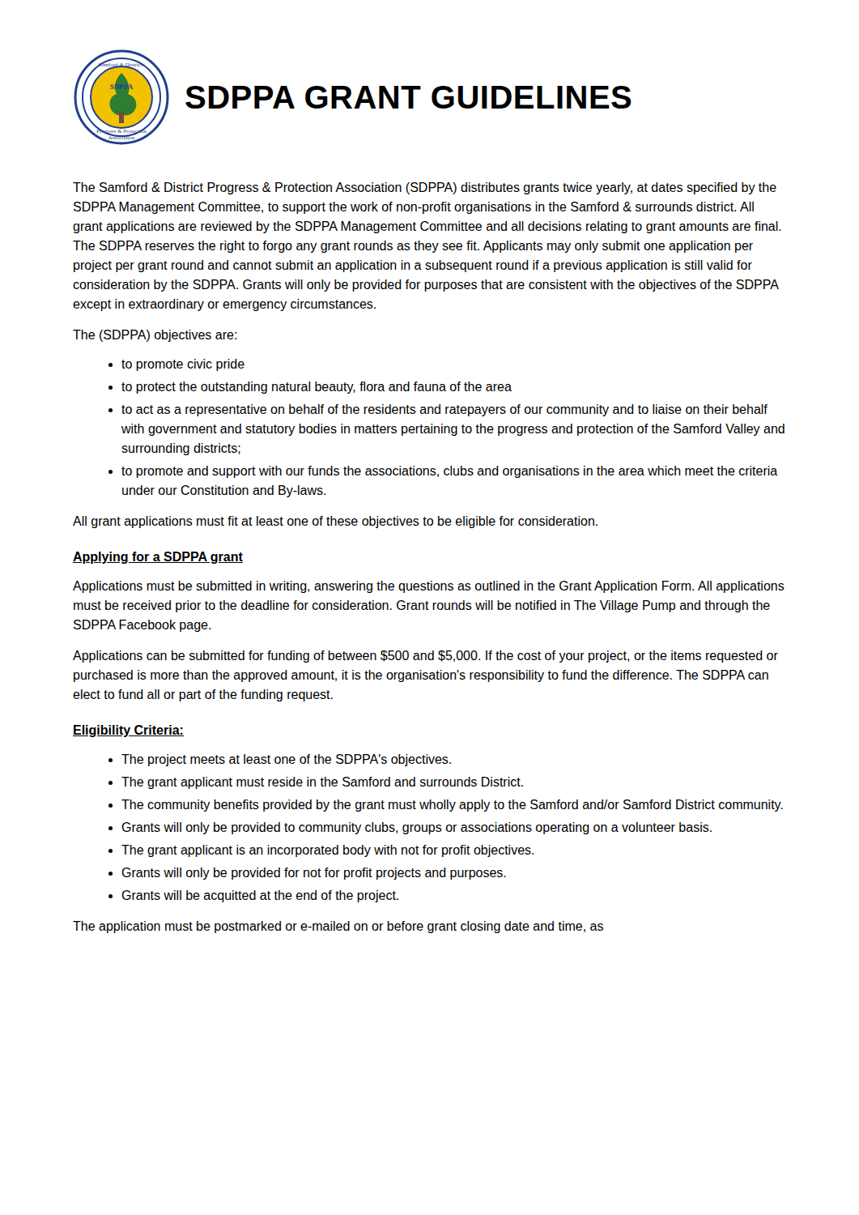Samford & Districts Progress & Protection Association SDPPA
SDPPA GRANT GUIDELINES
The Samford & District Progress & Protection Association (SDPPA) distributes grants twice yearly, at dates specified by the SDPPA Management Committee, to support the work of non-profit organisations in the Samford & surrounds district. All grant applications are reviewed by the SDPPA Management Committee and all decisions relating to grant amounts are final. The SDPPA reserves the right to forgo any grant rounds as they see fit. Applicants may only submit one application per project per grant round and cannot submit an application in a subsequent round if a previous application is still valid for consideration by the SDPPA. Grants will only be provided for purposes that are consistent with the objectives of the SDPPA except in extraordinary or emergency circumstances.
The (SDPPA) objectives are:
to promote civic pride
to protect the outstanding natural beauty, flora and fauna of the area
to act as a representative on behalf of the residents and ratepayers of our community and to liaise on their behalf with government and statutory bodies in matters pertaining to the progress and protection of the Samford Valley and surrounding districts;
to promote and support with our funds the associations, clubs and organisations in the area which meet the criteria under our Constitution and By-laws.
All grant applications must fit at least one of these objectives to be eligible for consideration.
Applying for a SDPPA grant
Applications must be submitted in writing, answering the questions as outlined in the Grant Application Form. All applications must be received prior to the deadline for consideration. Grant rounds will be notified in The Village Pump and through the SDPPA Facebook page.
Applications can be submitted for funding of between $500 and $5,000. If the cost of your project, or the items requested or purchased is more than the approved amount, it is the organisation's responsibility to fund the difference. The SDPPA can elect to fund all or part of the funding request.
Eligibility Criteria:
The project meets at least one of the SDPPA's objectives.
The grant applicant must reside in the Samford and surrounds District.
The community benefits provided by the grant must wholly apply to the Samford and/or Samford District community.
Grants will only be provided to community clubs, groups or associations operating on a volunteer basis.
The grant applicant is an incorporated body with not for profit objectives.
Grants will only be provided for not for profit projects and purposes.
Grants will be acquitted at the end of the project.
The application must be postmarked or e-mailed on or before grant closing date and time, as